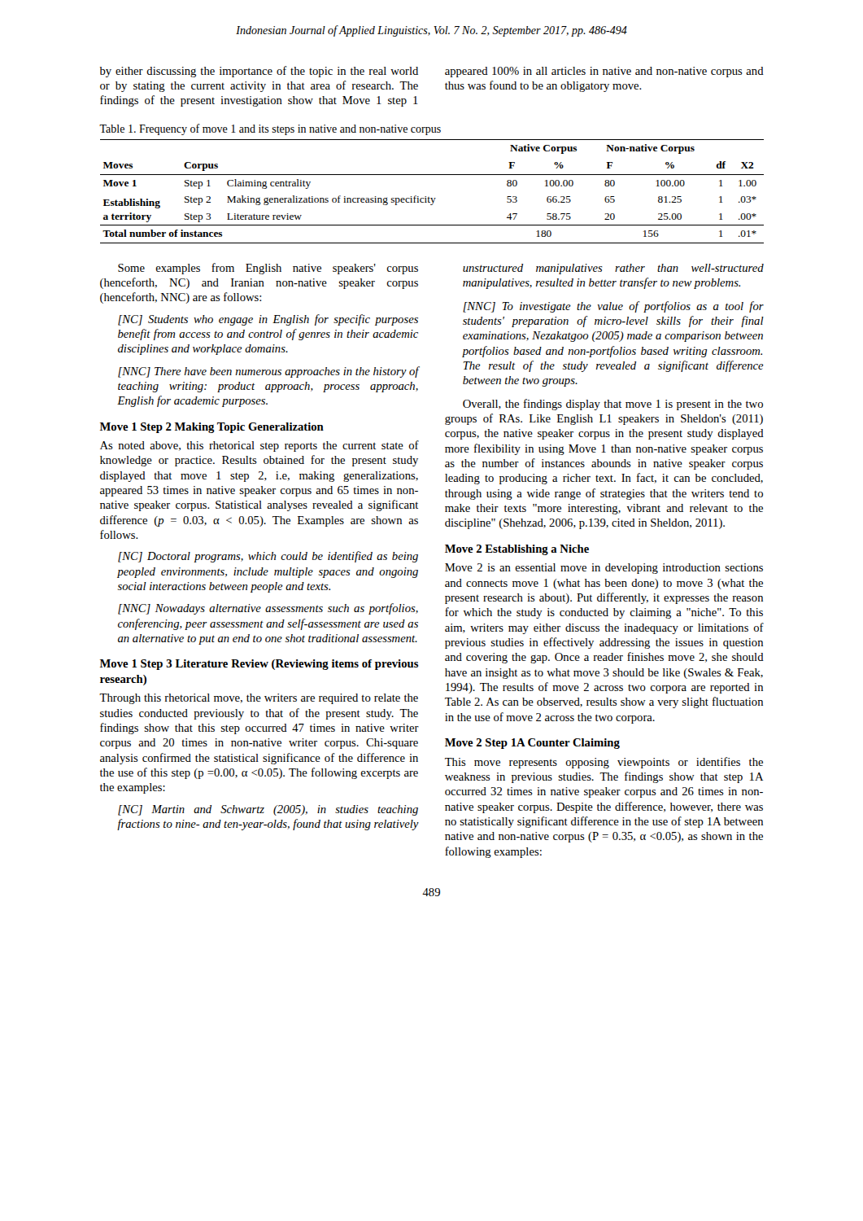Indonesian Journal of Applied Linguistics, Vol. 7 No. 2, September 2017, pp. 486-494
by either discussing the importance of the topic in the real world or by stating the current activity in that area of research. The findings of the present investigation show that Move 1 step 1 appeared 100% in all articles in native and non-native corpus and thus was found to be an obligatory move.
Table 1. Frequency of move 1 and its steps in native and non-native corpus
| Moves | Corpus | Native Corpus | Non-native Corpus | df | X2 |
| --- | --- | --- | --- | --- | --- |
| F | % | F | % |
| Move 1 | Step 1 | Claiming centrality | 80 | 100.00 | 80 | 100.00 | 1 | 1.00 |
| Establishing a territory | Step 2 | Making generalizations of increasing specificity | 53 | 66.25 | 65 | 81.25 | 1 | .03* |
| Step 3 | Literature review | 47 | 58.75 | 20 | 25.00 | 1 | .00* |
| Total number of instances | 180 | 156 | 1 | .01* |
Some examples from English native speakers' corpus (henceforth, NC) and Iranian non-native speaker corpus (henceforth, NNC) are as follows:
[NC] Students who engage in English for specific purposes benefit from access to and control of genres in their academic disciplines and workplace domains.
[NNC] There have been numerous approaches in the history of teaching writing: product approach, process approach, English for academic purposes.
Move 1 Step 2 Making Topic Generalization
As noted above, this rhetorical step reports the current state of knowledge or practice. Results obtained for the present study displayed that move 1 step 2, i.e, making generalizations, appeared 53 times in native speaker corpus and 65 times in non-native speaker corpus. Statistical analyses revealed a significant difference (p = 0.03, α < 0.05). The Examples are shown as follows.
[NC] Doctoral programs, which could be identified as being peopled environments, include multiple spaces and ongoing social interactions between people and texts.
[NNC] Nowadays alternative assessments such as portfolios, conferencing, peer assessment and self-assessment are used as an alternative to put an end to one shot traditional assessment.
Move 1 Step 3 Literature Review (Reviewing items of previous research)
Through this rhetorical move, the writers are required to relate the studies conducted previously to that of the present study. The findings show that this step occurred 47 times in native writer corpus and 20 times in non-native writer corpus. Chi-square analysis confirmed the statistical significance of the difference in the use of this step (p =0.00, α <0.05). The following excerpts are the examples:
[NC] Martin and Schwartz (2005), in studies teaching fractions to nine- and ten-year-olds, found that using relatively unstructured manipulatives rather than well-structured manipulatives, resulted in better transfer to new problems.
[NNC] To investigate the value of portfolios as a tool for students' preparation of micro-level skills for their final examinations, Nezakatgoo (2005) made a comparison between portfolios based and non-portfolios based writing classroom. The result of the study revealed a significant difference between the two groups.
Overall, the findings display that move 1 is present in the two groups of RAs. Like English L1 speakers in Sheldon's (2011) corpus, the native speaker corpus in the present study displayed more flexibility in using Move 1 than non-native speaker corpus as the number of instances abounds in native speaker corpus leading to producing a richer text. In fact, it can be concluded, through using a wide range of strategies that the writers tend to make their texts "more interesting, vibrant and relevant to the discipline" (Shehzad, 2006, p.139, cited in Sheldon, 2011).
Move 2 Establishing a Niche
Move 2 is an essential move in developing introduction sections and connects move 1 (what has been done) to move 3 (what the present research is about). Put differently, it expresses the reason for which the study is conducted by claiming a "niche". To this aim, writers may either discuss the inadequacy or limitations of previous studies in effectively addressing the issues in question and covering the gap. Once a reader finishes move 2, she should have an insight as to what move 3 should be like (Swales & Feak, 1994). The results of move 2 across two corpora are reported in Table 2. As can be observed, results show a very slight fluctuation in the use of move 2 across the two corpora.
Move 2 Step 1A Counter Claiming
This move represents opposing viewpoints or identifies the weakness in previous studies. The findings show that step 1A occurred 32 times in native speaker corpus and 26 times in non-native speaker corpus. Despite the difference, however, there was no statistically significant difference in the use of step 1A between native and non-native corpus (P = 0.35, α <0.05), as shown in the following examples:
489